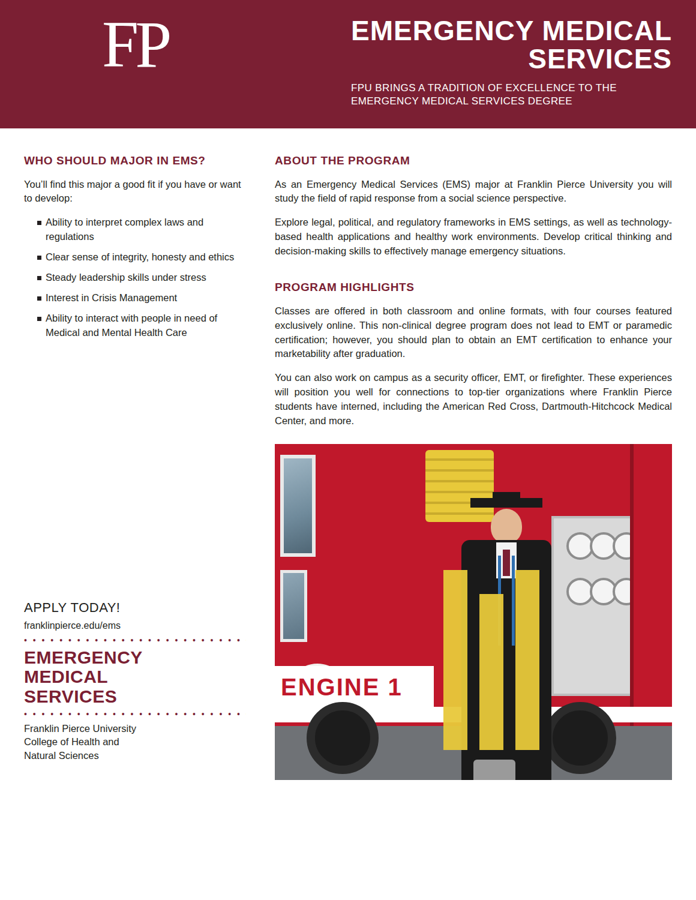FP
Emergency Medical
Services
FPU brings a tradition of excellence to the
Emergency Medical Services degree
Who should major in EMS?
You’ll find this major a good fit if you have or want to develop:
Ability to interpret complex laws and regulations
Clear sense of integrity, honesty and ethics
Steady leadership skills under stress
Interest in Crisis Management
Ability to interact with people in need of Medical and Mental Health Care
APPLY TODAY!
franklinpierce.edu/ems
• • • • • • • • • • • • • • • • • • • • • • • • • • • •
Emergency
Medical
Services
• • • • • • • • • • • • • • • • • • • • • • • • • • • •
Franklin Pierce University
College of Health and
Natural Sciences
About the Program
As an Emergency Medical Services (EMS) major at Franklin Pierce University you will study the field of rapid response from a social science perspective.
Explore legal, political, and regulatory frameworks in EMS settings, as well as technology-based health applications and healthy work environments. Develop critical thinking and decision-making skills to effectively manage emergency situations.
Program Highlights
Classes are offered in both classroom and online formats, with four courses featured exclusively online. This non-clinical degree program does not lead to EMT or paramedic certification; however, you should plan to obtain an EMT certification to enhance your marketability after graduation.
You can also work on campus as a security officer, EMT, or firefighter. These experiences will position you well for connections to top-tier organizations where Franklin Pierce students have interned, including the American Red Cross, Dartmouth-Hitchcock Medical Center, and more.
ENGINE 1